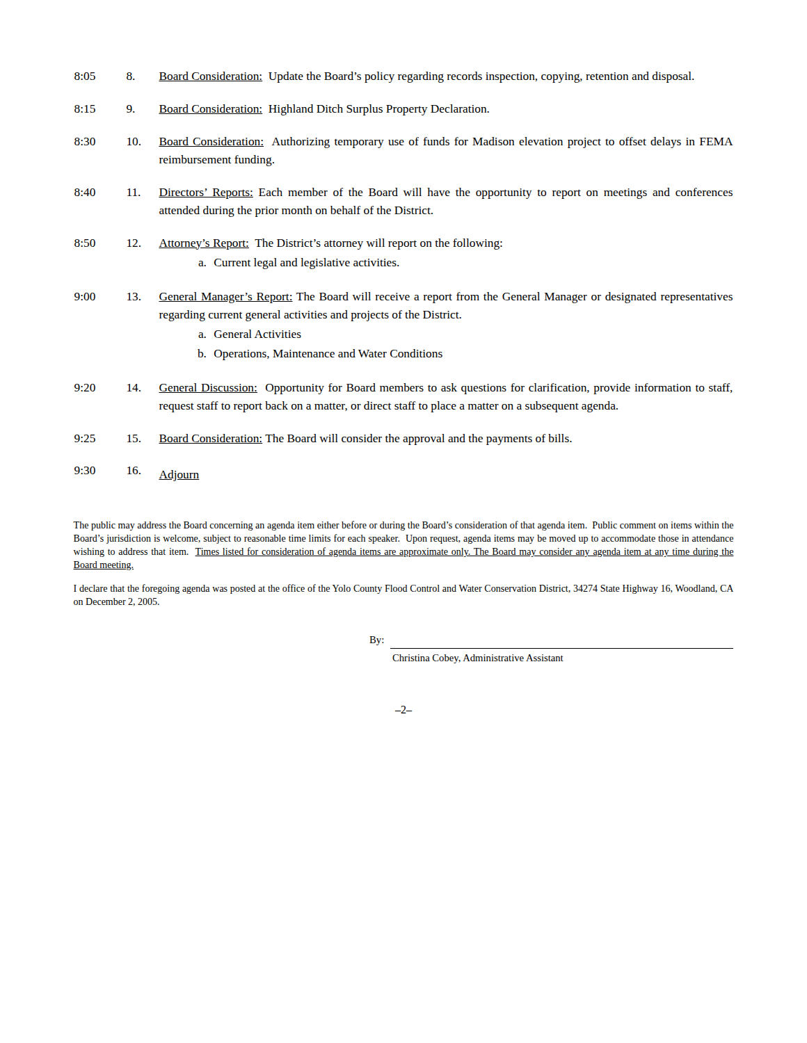| 8:05 | 8. | Board Consideration: Update the Board’s policy regarding records inspection, copying, retention and disposal. |
| 8:15 | 9. | Board Consideration: Highland Ditch Surplus Property Declaration. |
| 8:30 | 10. | Board Consideration: Authorizing temporary use of funds for Madison elevation project to offset delays in FEMA reimbursement funding. |
| 8:40 | 11. | Directors’ Reports: Each member of the Board will have the opportunity to report on meetings and conferences attended during the prior month on behalf of the District. |
| 8:50 | 12. | Attorney’s Report: The District’s attorney will report on the following: Current legal and legislative activities. |
| 9:00 | 13. | General Manager’s Report: The Board will receive a report from the General Manager or designated representatives regarding current general activities and projects of the District. General Activities Operations, Maintenance and Water Conditions |
| 9:20 | 14. | General Discussion: Opportunity for Board members to ask questions for clarification, provide information to staff, request staff to report back on a matter, or direct staff to place a matter on a subsequent agenda. |
| 9:25 | 15. | Board Consideration: The Board will consider the approval and the payments of bills. |
| 9:30 | 16. | Adjourn |
The public may address the Board concerning an agenda item either before or during the Board’s consideration of that agenda item. Public comment on items within the Board’s jurisdiction is welcome, subject to reasonable time limits for each speaker. Upon request, agenda items may be moved up to accommodate those in attendance wishing to address that item. Times listed for consideration of agenda items are approximate only. The Board may consider any agenda item at any time during the Board meeting.
I declare that the foregoing agenda was posted at the office of the Yolo County Flood Control and Water Conservation District, 34274 State Highway 16, Woodland, CA on December 2, 2005.
| By: | |
| | Christina Cobey, Administrative Assistant |
–2–